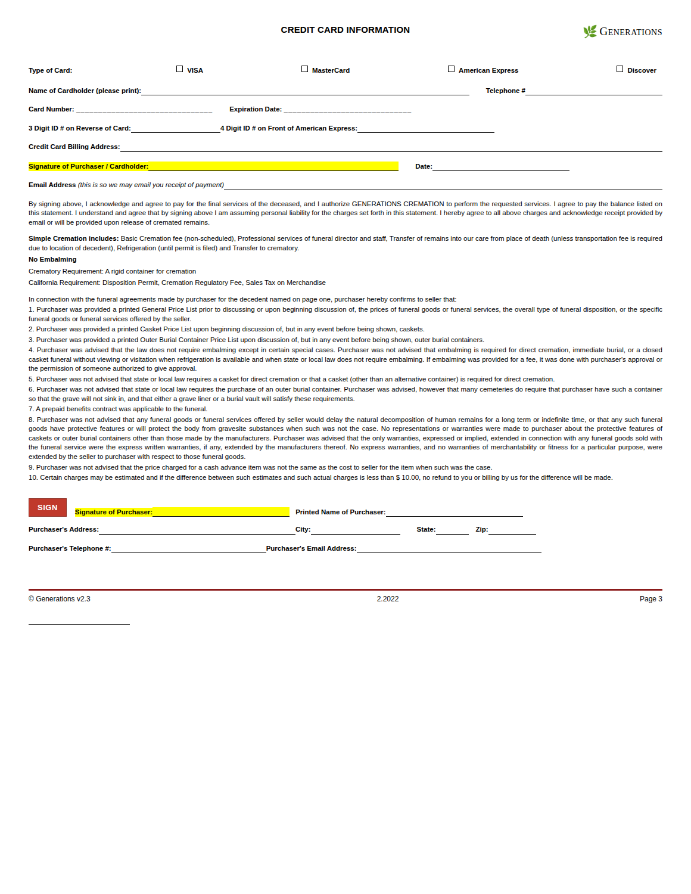🌿GENERATIONS
CREDIT CARD INFORMATION
Type of Card: VISA MasterCard American Express Discover
Name of Cardholder (please print): Telephone #
Card Number: _______________________________ Expiration Date: _____________________________
3 Digit ID # on Reverse of Card: 4 Digit ID # on Front of American Express:
Credit Card Billing Address:
Signature of Purchaser / Cardholder: Date:
Email Address (this is so we may email you receipt of payment)
By signing above, I acknowledge and agree to pay for the final services of the deceased, and I authorize GENERATIONS CREMATION to perform the requested services. I agree to pay the balance listed on this statement. I understand and agree that by signing above I am assuming personal liability for the charges set forth in this statement. I hereby agree to all above charges and acknowledge receipt provided by email or will be provided upon release of cremated remains.
Simple Cremation includes: Basic Cremation fee (non-scheduled), Professional services of funeral director and staff, Transfer of remains into our care from place of death (unless transportation fee is required due to location of decedent), Refrigeration (until permit is filed) and Transfer to crematory.
No Embalming
Crematory Requirement: A rigid container for cremation
California Requirement: Disposition Permit, Cremation Regulatory Fee, Sales Tax on Merchandise
In connection with the funeral agreements made by purchaser for the decedent named on page one, purchaser hereby confirms to seller that:
1. Purchaser was provided a printed General Price List prior to discussing or upon beginning discussion of, the prices of funeral goods or funeral services, the overall type of funeral disposition, or the specific funeral goods or funeral services offered by the seller.
2. Purchaser was provided a printed Casket Price List upon beginning discussion of, but in any event before being shown, caskets.
3. Purchaser was provided a printed Outer Burial Container Price List upon discussion of, but in any event before being shown, outer burial containers.
4. Purchaser was advised that the law does not require embalming except in certain special cases. Purchaser was not advised that embalming is required for direct cremation, immediate burial, or a closed casket funeral without viewing or visitation when refrigeration is available and when state or local law does not require embalming. If embalming was provided for a fee, it was done with purchaser's approval or the permission of someone authorized to give approval.
5. Purchaser was not advised that state or local law requires a casket for direct cremation or that a casket (other than an alternative container) is required for direct cremation.
6. Purchaser was not advised that state or local law requires the purchase of an outer burial container. Purchaser was advised, however that many cemeteries do require that purchaser have such a container so that the grave will not sink in, and that either a grave liner or a burial vault will satisfy these requirements.
7. A prepaid benefits contract was applicable to the funeral.
8. Purchaser was not advised that any funeral goods or funeral services offered by seller would delay the natural decomposition of human remains for a long term or indefinite time, or that any such funeral goods have protective features or will protect the body from gravesite substances when such was not the case. No representations or warranties were made to purchaser about the protective features of caskets or outer burial containers other than those made by the manufacturers. Purchaser was advised that the only warranties, expressed or implied, extended in connection with any funeral goods sold with the funeral service were the express written warranties, if any, extended by the manufacturers thereof. No express warranties, and no warranties of merchantability or fitness for a particular purpose, were extended by the seller to purchaser with respect to those funeral goods.
9. Purchaser was not advised that the price charged for a cash advance item was not the same as the cost to seller for the item when such was the case.
10. Certain charges may be estimated and if the difference between such estimates and such actual charges is less than $ 10.00, no refund to you or billing by us for the difference will be made.
SIGN Signature of Purchaser: Printed Name of Purchaser:
Purchaser's Address: City: State: Zip:
Purchaser's Telephone #: Purchaser's Email Address:
© Generations v2.3
2.2022
Page 3